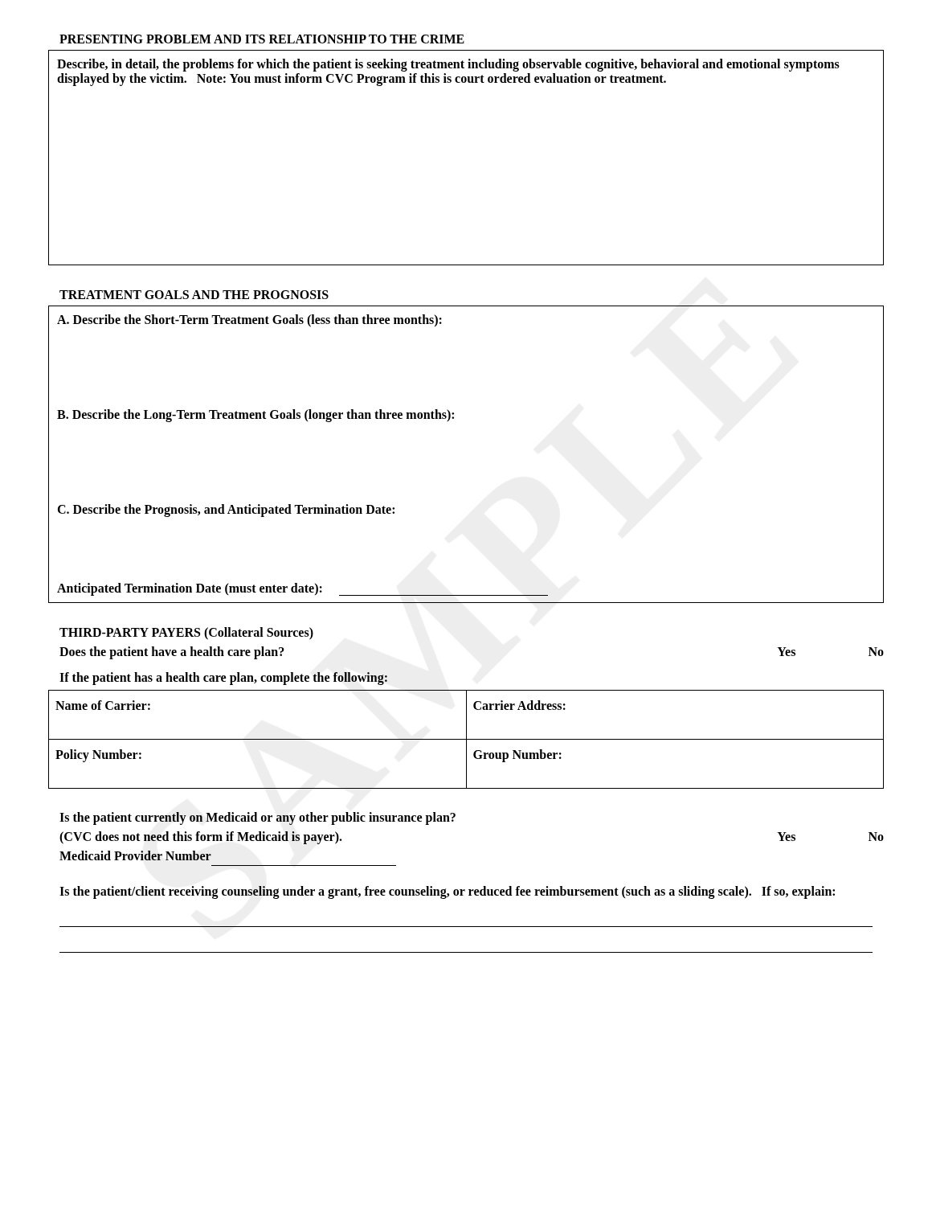SAMPLE
PRESENTING PROBLEM AND ITS RELATIONSHIP TO THE CRIME
Describe, in detail, the problems for which the patient is seeking treatment including observable cognitive, behavioral and emotional symptoms displayed by the victim. Note: You must inform CVC Program if this is court ordered evaluation or treatment.
TREATMENT GOALS AND THE PROGNOSIS
A. Describe the Short-Term Treatment Goals (less than three months):
B. Describe the Long-Term Treatment Goals (longer than three months):
C. Describe the Prognosis, and Anticipated Termination Date:
Anticipated Termination Date (must enter date):
THIRD-PARTY PAYERS (Collateral Sources)
Does the patient have a health care plan? Yes No
If the patient has a health care plan, complete the following:
| Name of Carrier: | Carrier Address: |
| Policy Number: | Group Number: |
Is the patient currently on Medicaid or any other public insurance plan?
(CVC does not need this form if Medicaid is payer). Yes No
Medicaid Provider Number
Is the patient/client receiving counseling under a grant, free counseling, or reduced fee reimbursement (such as a sliding scale). If so, explain: